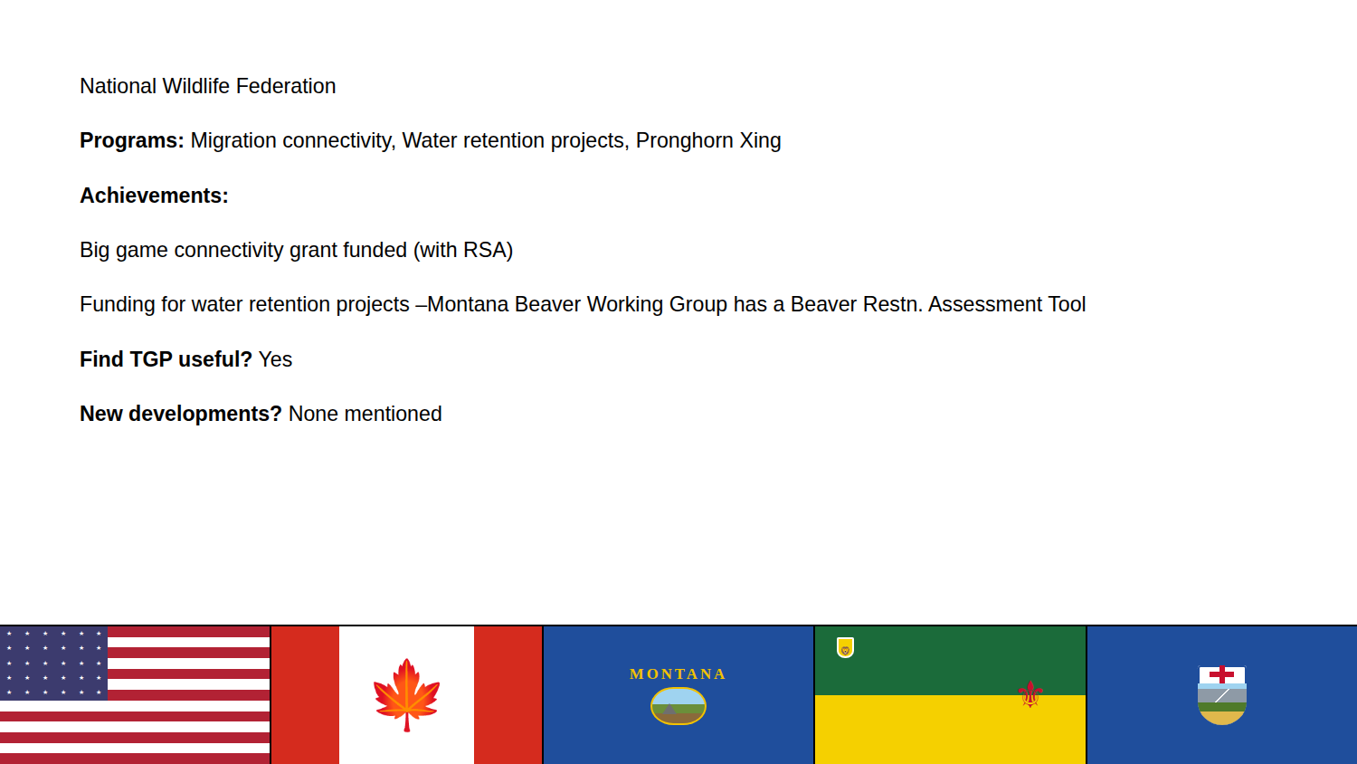National Wildlife Federation
Programs: Migration connectivity, Water retention projects, Pronghorn Xing
Achievements:
Big game connectivity grant funded (with RSA)
Funding for water retention projects –Montana Beaver Working Group has a Beaver Restn. Assessment Tool
Find TGP useful? Yes
New developments? None mentioned
★★★★★★ ★★★★★★ ★★★★★★ ★★★★★★ ★★★★★★
🍁
MONTANA
🦁
⚜